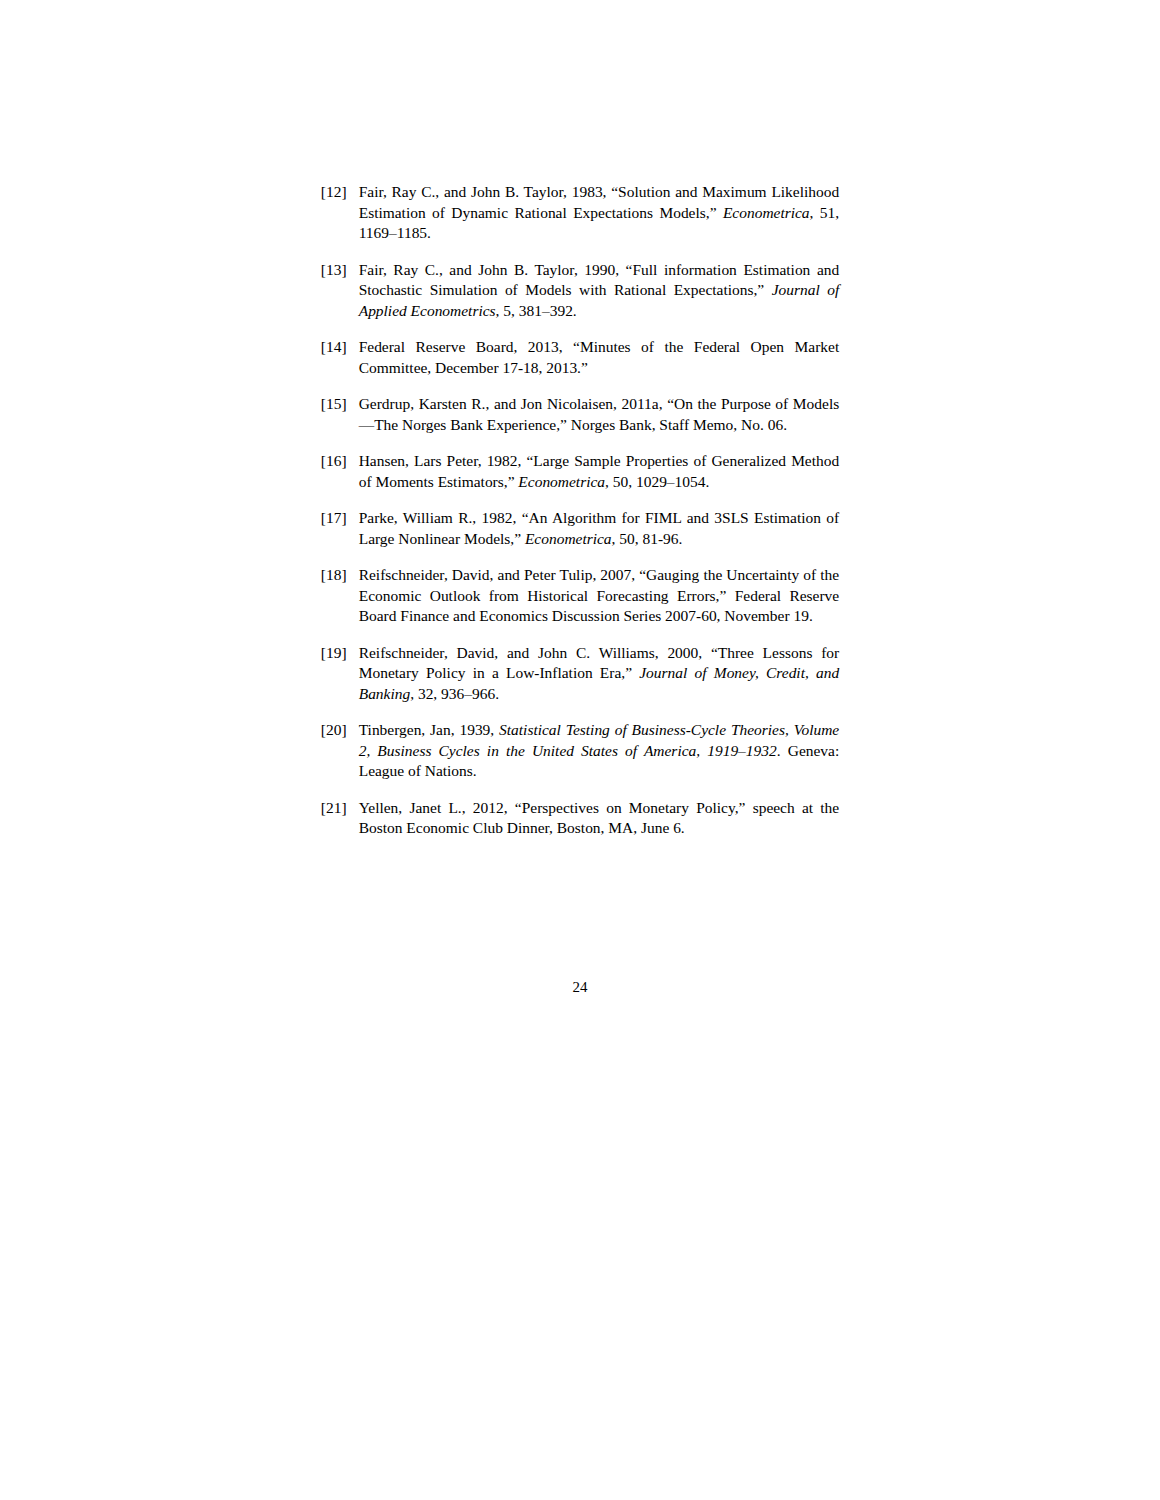[12] Fair, Ray C., and John B. Taylor, 1983, “Solution and Maximum Likelihood Estimation of Dynamic Rational Expectations Models,” Econometrica, 51, 1169–1185.
[13] Fair, Ray C., and John B. Taylor, 1990, “Full information Estimation and Stochastic Simulation of Models with Rational Expectations,” Journal of Applied Econometrics, 5, 381–392.
[14] Federal Reserve Board, 2013, “Minutes of the Federal Open Market Committee, December 17-18, 2013.”
[15] Gerdrup, Karsten R., and Jon Nicolaisen, 2011a, “On the Purpose of Models—The Norges Bank Experience,” Norges Bank, Staff Memo, No. 06.
[16] Hansen, Lars Peter, 1982, “Large Sample Properties of Generalized Method of Moments Estimators,” Econometrica, 50, 1029–1054.
[17] Parke, William R., 1982, “An Algorithm for FIML and 3SLS Estimation of Large Nonlinear Models,” Econometrica, 50, 81-96.
[18] Reifschneider, David, and Peter Tulip, 2007, “Gauging the Uncertainty of the Economic Outlook from Historical Forecasting Errors,” Federal Reserve Board Finance and Economics Discussion Series 2007-60, November 19.
[19] Reifschneider, David, and John C. Williams, 2000, “Three Lessons for Monetary Policy in a Low-Inflation Era,” Journal of Money, Credit, and Banking, 32, 936–966.
[20] Tinbergen, Jan, 1939, Statistical Testing of Business-Cycle Theories, Volume 2, Business Cycles in the United States of America, 1919–1932. Geneva: League of Nations.
[21] Yellen, Janet L., 2012, “Perspectives on Monetary Policy,” speech at the Boston Economic Club Dinner, Boston, MA, June 6.
24